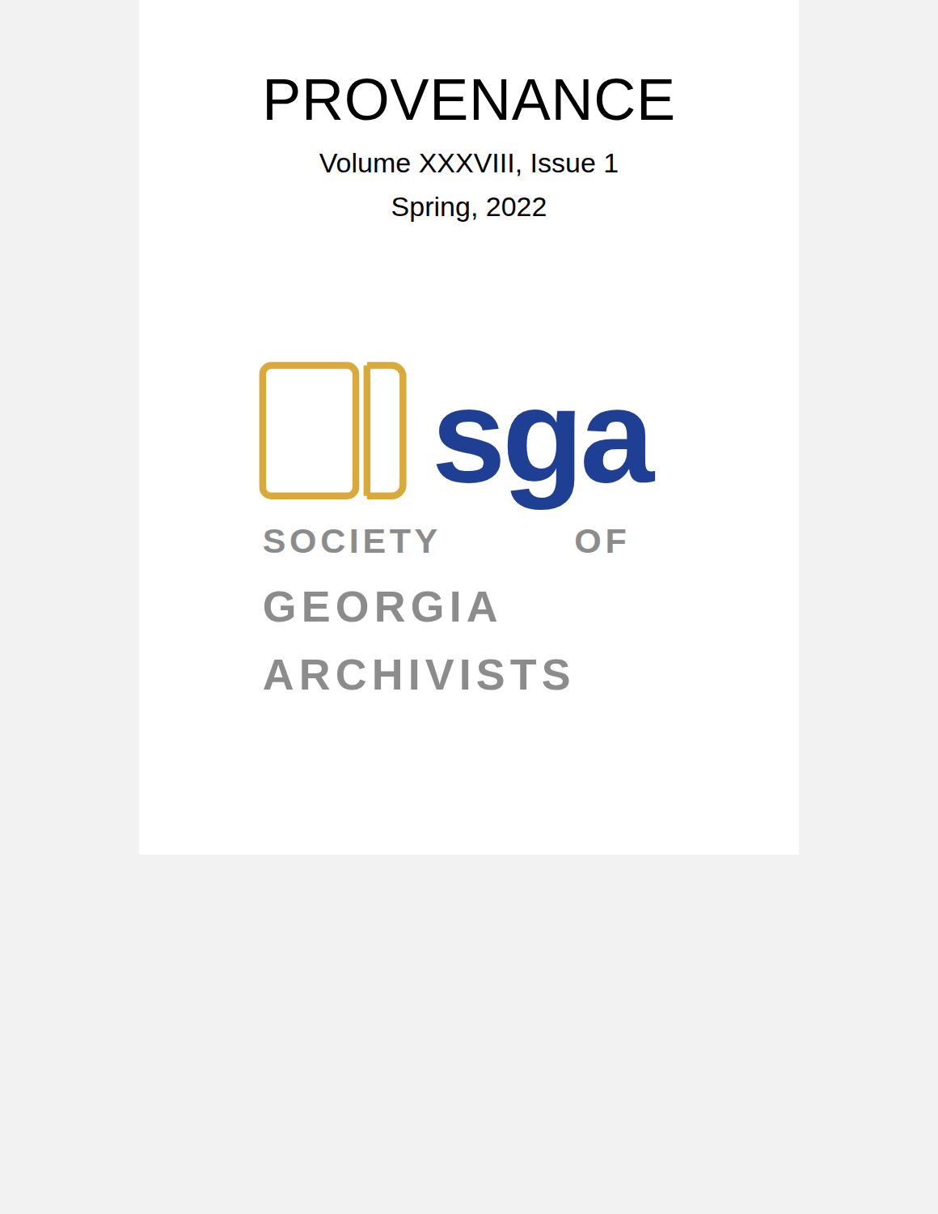PROVENANCE
Volume XXXVIII, Issue 1
Spring, 2022
sga SOCIETY OF GEORGIA ARCHIVISTS